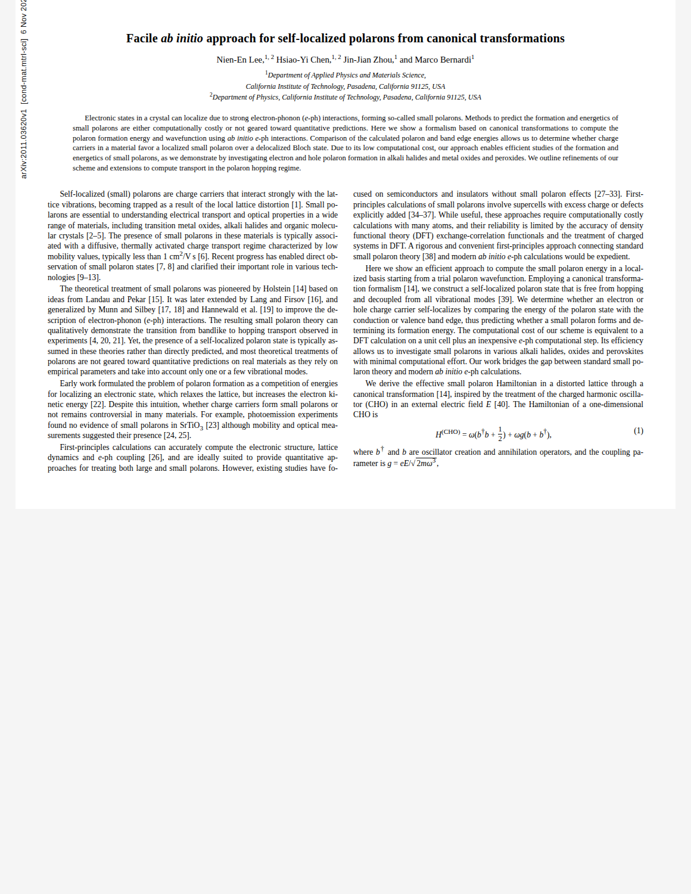arXiv:2011.03620v1 [cond-mat.mtrl-sci] 6 Nov 2020
Facile ab initio approach for self-localized polarons from canonical transformations
Nien-En Lee,1, 2 Hsiao-Yi Chen,1, 2 Jin-Jian Zhou,1 and Marco Bernardi1
1Department of Applied Physics and Materials Science,
California Institute of Technology, Pasadena, California 91125, USA
2Department of Physics, California Institute of Technology, Pasadena, California 91125, USA
Electronic states in a crystal can localize due to strong electron-phonon (e-ph) interactions, forming so-called small polarons. Methods to predict the formation and energetics of small polarons are either computationally costly or not geared toward quantitative predictions. Here we show a formalism based on canonical transformations to compute the polaron formation energy and wavefunction using ab initio e-ph interactions. Comparison of the calculated polaron and band edge energies allows us to determine whether charge carriers in a material favor a localized small polaron over a delocalized Bloch state. Due to its low computational cost, our approach enables efficient studies of the formation and energetics of small polarons, as we demonstrate by investigating electron and hole polaron formation in alkali halides and metal oxides and peroxides. We outline refinements of our scheme and extensions to compute transport in the polaron hopping regime.
Self-localized (small) polarons are charge carriers that interact strongly with the lattice vibrations, becoming trapped as a result of the local lattice distortion [1]. Small polarons are essential to understanding electrical transport and optical properties in a wide range of materials, including transition metal oxides, alkali halides and organic molecular crystals [2–5]. The presence of small polarons in these materials is typically associated with a diffusive, thermally activated charge transport regime characterized by low mobility values, typically less than 1 cm2/V s [6]. Recent progress has enabled direct observation of small polaron states [7, 8] and clarified their important role in various technologies [9–13].
The theoretical treatment of small polarons was pioneered by Holstein [14] based on ideas from Landau and Pekar [15]. It was later extended by Lang and Firsov [16], and generalized by Munn and Silbey [17, 18] and Hannewald et al. [19] to improve the description of electron-phonon (e-ph) interactions. The resulting small polaron theory can qualitatively demonstrate the transition from bandlike to hopping transport observed in experiments [4, 20, 21]. Yet, the presence of a self-localized polaron state is typically assumed in these theories rather than directly predicted, and most theoretical treatments of polarons are not geared toward quantitative predictions on real materials as they rely on empirical parameters and take into account only one or a few vibrational modes.
Early work formulated the problem of polaron formation as a competition of energies for localizing an electronic state, which relaxes the lattice, but increases the electron kinetic energy [22]. Despite this intuition, whether charge carriers form small polarons or not remains controversial in many materials. For example, photoemission experiments found no evidence of small polarons in SrTiO3 [23] although mobility and optical measurements suggested their presence [24, 25].
First-principles calculations can accurately compute the electronic structure, lattice dynamics and e-ph coupling [26], and are ideally suited to provide quantitative approaches for treating both large and small polarons. However, existing studies have focused on semiconductors and insulators without small polaron effects [27–33]. First-principles calculations of small polarons involve supercells with excess charge or defects explicitly added [34–37]. While useful, these approaches require computationally costly calculations with many atoms, and their reliability is limited by the accuracy of density functional theory (DFT) exchange-correlation functionals and the treatment of charged systems in DFT. A rigorous and convenient first-principles approach connecting standard small polaron theory [38] and modern ab initio e-ph calculations would be expedient.
Here we show an efficient approach to compute the small polaron energy in a localized basis starting from a trial polaron wavefunction. Employing a canonical transformation formalism [14], we construct a self-localized polaron state that is free from hopping and decoupled from all vibrational modes [39]. We determine whether an electron or hole charge carrier self-localizes by comparing the energy of the polaron state with the conduction or valence band edge, thus predicting whether a small polaron forms and determining its formation energy. The computational cost of our scheme is equivalent to a DFT calculation on a unit cell plus an inexpensive e-ph computational step. Its efficiency allows us to investigate small polarons in various alkali halides, oxides and perovskites with minimal computational effort. Our work bridges the gap between standard small polaron theory and modern ab initio e-ph calculations.
We derive the effective small polaron Hamiltonian in a distorted lattice through a canonical transformation [14], inspired by the treatment of the charged harmonic oscillator (CHO) in an external electric field E [40]. The Hamiltonian of a one-dimensional CHO is
(1) H(CHO) = ω(b†b + 12) + ωg(b + b†),
where b† and b are oscillator creation and annihilation operators, and the coupling parameter is g = eE/√2mω3,